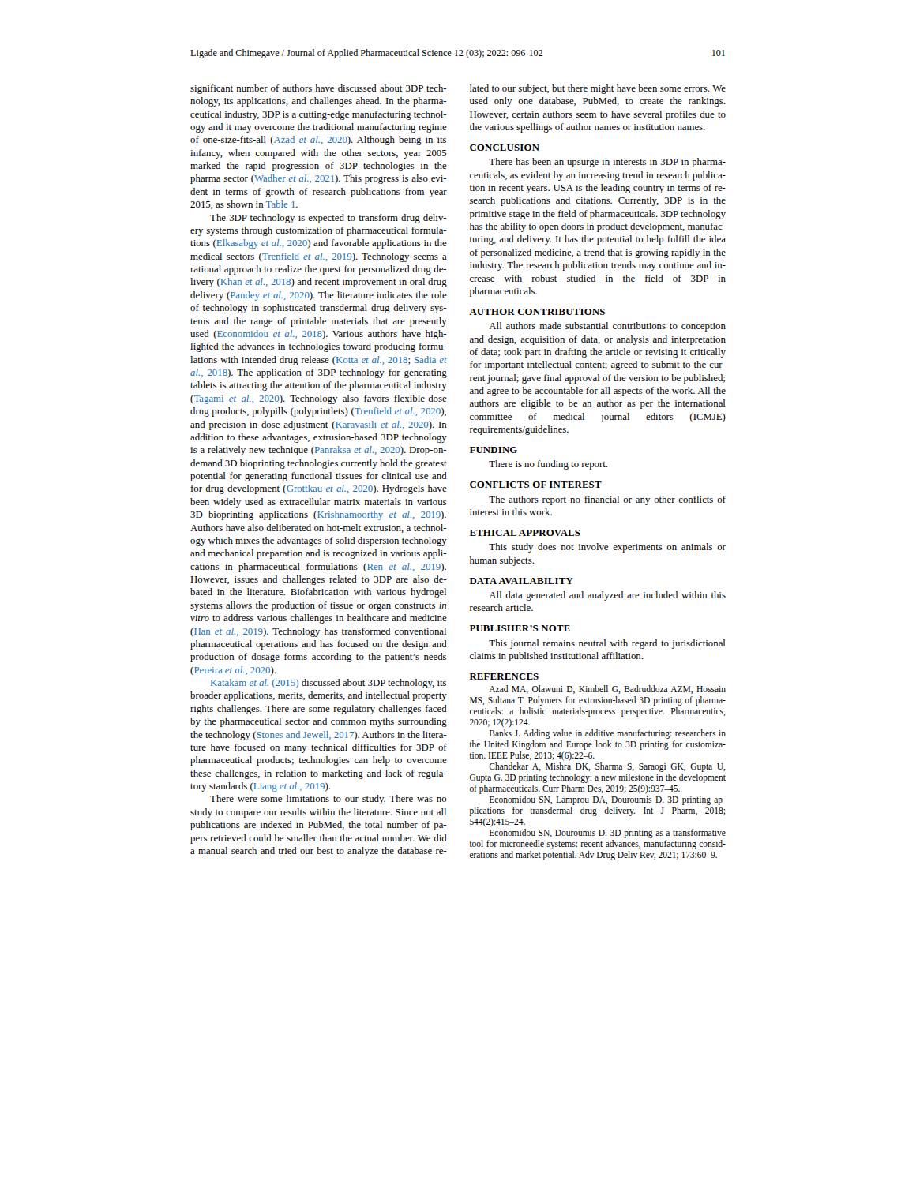Ligade and Chimegave / Journal of Applied Pharmaceutical Science 12 (03); 2022: 096-102
101
significant number of authors have discussed about 3DP technology, its applications, and challenges ahead. In the pharmaceutical industry, 3DP is a cutting-edge manufacturing technology and it may overcome the traditional manufacturing regime of one-size-fits-all (Azad et al., 2020). Although being in its infancy, when compared with the other sectors, year 2005 marked the rapid progression of 3DP technologies in the pharma sector (Wadher et al., 2021). This progress is also evident in terms of growth of research publications from year 2015, as shown in Table 1.
The 3DP technology is expected to transform drug delivery systems through customization of pharmaceutical formulations (Elkasabgy et al., 2020) and favorable applications in the medical sectors (Trenfield et al., 2019). Technology seems a rational approach to realize the quest for personalized drug delivery (Khan et al., 2018) and recent improvement in oral drug delivery (Pandey et al., 2020). The literature indicates the role of technology in sophisticated transdermal drug delivery systems and the range of printable materials that are presently used (Economidou et al., 2018). Various authors have highlighted the advances in technologies toward producing formulations with intended drug release (Kotta et al., 2018; Sadia et al., 2018). The application of 3DP technology for generating tablets is attracting the attention of the pharmaceutical industry (Tagami et al., 2020). Technology also favors flexible-dose drug products, polypills (polyprintlets) (Trenfield et al., 2020), and precision in dose adjustment (Karavasili et al., 2020). In addition to these advantages, extrusion-based 3DP technology is a relatively new technique (Panraksa et al., 2020). Drop-on-demand 3D bioprinting technologies currently hold the greatest potential for generating functional tissues for clinical use and for drug development (Grottkau et al., 2020). Hydrogels have been widely used as extracellular matrix materials in various 3D bioprinting applications (Krishnamoorthy et al., 2019). Authors have also deliberated on hot-melt extrusion, a technology which mixes the advantages of solid dispersion technology and mechanical preparation and is recognized in various applications in pharmaceutical formulations (Ren et al., 2019). However, issues and challenges related to 3DP are also debated in the literature. Biofabrication with various hydrogel systems allows the production of tissue or organ constructs in vitro to address various challenges in healthcare and medicine (Han et al., 2019). Technology has transformed conventional pharmaceutical operations and has focused on the design and production of dosage forms according to the patient’s needs (Pereira et al., 2020).
Katakam et al. (2015) discussed about 3DP technology, its broader applications, merits, demerits, and intellectual property rights challenges. There are some regulatory challenges faced by the pharmaceutical sector and common myths surrounding the technology (Stones and Jewell, 2017). Authors in the literature have focused on many technical difficulties for 3DP of pharmaceutical products; technologies can help to overcome these challenges, in relation to marketing and lack of regulatory standards (Liang et al., 2019).
There were some limitations to our study. There was no study to compare our results within the literature. Since not all publications are indexed in PubMed, the total number of papers retrieved could be smaller than the actual number. We did a manual search and tried our best to analyze the database related to our subject, but there might have been some errors. We used only one database, PubMed, to create the rankings. However, certain authors seem to have several profiles due to the various spellings of author names or institution names.
Conclusion
There has been an upsurge in interests in 3DP in pharmaceuticals, as evident by an increasing trend in research publication in recent years. USA is the leading country in terms of research publications and citations. Currently, 3DP is in the primitive stage in the field of pharmaceuticals. 3DP technology has the ability to open doors in product development, manufacturing, and delivery. It has the potential to help fulfill the idea of personalized medicine, a trend that is growing rapidly in the industry. The research publication trends may continue and increase with robust studied in the field of 3DP in pharmaceuticals.
Author Contributions
All authors made substantial contributions to conception and design, acquisition of data, or analysis and interpretation of data; took part in drafting the article or revising it critically for important intellectual content; agreed to submit to the current journal; gave final approval of the version to be published; and agree to be accountable for all aspects of the work. All the authors are eligible to be an author as per the international committee of medical journal editors (ICMJE) requirements/guidelines.
Funding
There is no funding to report.
Conflicts of Interest
The authors report no financial or any other conflicts of interest in this work.
Ethical Approvals
This study does not involve experiments on animals or human subjects.
Data Availability
All data generated and analyzed are included within this research article.
Publisher’s Note
This journal remains neutral with regard to jurisdictional claims in published institutional affiliation.
References
Azad MA, Olawuni D, Kimbell G, Badruddoza AZM, Hossain MS, Sultana T. Polymers for extrusion-based 3D printing of pharmaceuticals: a holistic materials-process perspective. Pharmaceutics, 2020; 12(2):124.
Banks J. Adding value in additive manufacturing: researchers in the United Kingdom and Europe look to 3D printing for customization. IEEE Pulse, 2013; 4(6):22–6.
Chandekar A, Mishra DK, Sharma S, Saraogi GK, Gupta U, Gupta G. 3D printing technology: a new milestone in the development of pharmaceuticals. Curr Pharm Des, 2019; 25(9):937–45.
Economidou SN, Lamprou DA, Douroumis D. 3D printing applications for transdermal drug delivery. Int J Pharm, 2018; 544(2):415–24.
Economidou SN, Douroumis D. 3D printing as a transformative tool for microneedle systems: recent advances, manufacturing considerations and market potential. Adv Drug Deliv Rev, 2021; 173:60–9.